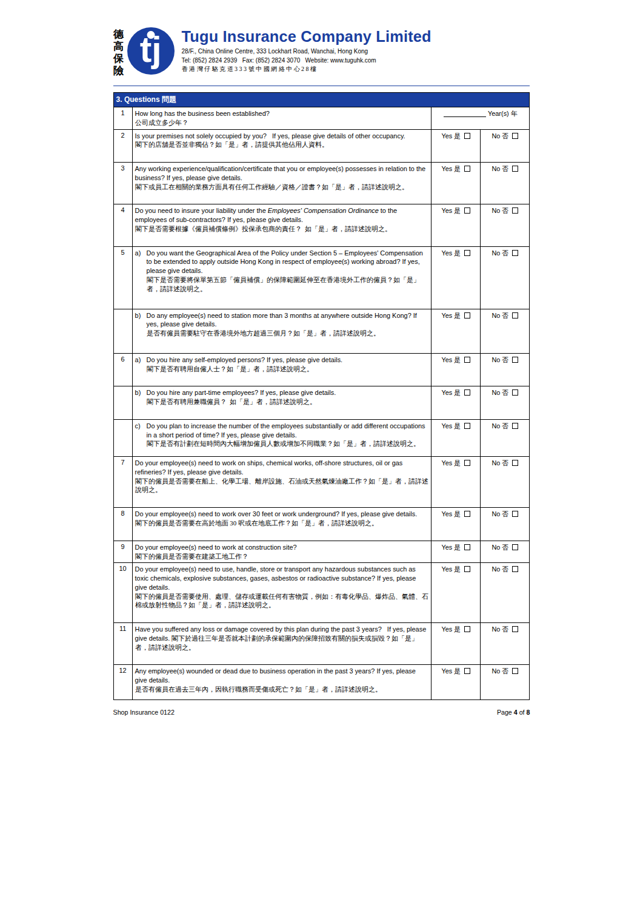德 高 保 險
tj
Tugu Insurance Company Limited
28/F., China Online Centre, 333 Lockhart Road, Wanchai, Hong Kong
Tel: (852) 2824 2939 Fax: (852) 2824 3070 Website: www.tuguhk.com
香港灣仔駱克道333號中國網絡中心28樓
| 3. Questions 問題 |
| 1 | How long has the business been established? 公司成立多少年？ | Year(s) 年 |
| 2 | Is your premises not solely occupied by you? If yes, please give details of other occupancy. 閣下的店舖是否並非獨佔？如「是」者，請提供其他佔用人資料。 | Yes 是 | No 否 |
| 3 | Any working experience/qualification/certificate that you or employee(s) possesses in relation to the business? If yes, please give details. 閣下或員工在相關的業務方面具有任何工作經驗／資格／證書？如「是」者，請詳述說明之。 | Yes 是 | No 否 |
| 4 | Do you need to insure your liability under the Employees' Compensation Ordinance to the employees of sub-contractors? If yes, please give details. 閣下是否需要根據《僱員補償條例》投保承包商的責任？ 如「是」者，請詳述說明之。 | Yes 是 | No 否 |
| 5 | a) Do you want the Geographical Area of the Policy under Section 5 – Employees' Compensation to be extended to apply outside Hong Kong in respect of employee(s) working abroad? If yes, please give details. 閣下是否需要將保單第五節「僱員補償」的保障範圍延伸至在香港境外工作的僱員？如「是」者，請詳述說明之。 | Yes 是 | No 否 |
| | b) Do any employee(s) need to station more than 3 months at anywhere outside Hong Kong? If yes, please give details. 是否有僱員需要駐守在香港境外地方超過三個月？如「是」者，請詳述說明之。 | Yes 是 | No 否 |
| 6 | a) Do you hire any self-employed persons? If yes, please give details. 閣下是否有聘用自僱人士？如「是」者，請詳述說明之。 | Yes 是 | No 否 |
| | b) Do you hire any part-time employees? If yes, please give details. 閣下是否有聘用兼職僱員？ 如「是」者，請詳述說明之。 | Yes 是 | No 否 |
| | c) Do you plan to increase the number of the employees substantially or add different occupations in a short period of time? If yes, please give details. 閣下是否有計劃在短時間內大幅增加僱員人數或增加不同職業？如「是」者，請詳述說明之。 | Yes 是 | No 否 |
| 7 | Do your employee(s) need to work on ships, chemical works, off-shore structures, oil or gas refineries? If yes, please give details. 閣下的僱員是否需要在船上、化學工場、離岸設施、石油或天然氣煉油廠工作？如「是」者，請詳述說明之。 | Yes 是 | No 否 |
| 8 | Do your employee(s) need to work over 30 feet or work underground? If yes, please give details. 閣下的僱員是否需要在高於地面 30 呎或在地底工作？如「是」者，請詳述說明之。 | Yes 是 | No 否 |
| 9 | Do your employee(s) need to work at construction site? 閣下的僱員是否需要在建築工地工作？ | Yes 是 | No 否 |
| 10 | Do your employee(s) need to use, handle, store or transport any hazardous substances such as toxic chemicals, explosive substances, gases, asbestos or radioactive substance? If yes, please give details. 閣下的僱員是否需要使用、處理、儲存或運載任何有害物質，例如：有毒化學品、爆炸品、氣體、石棉或放射性物品？如「是」者，請詳述說明之。 | Yes 是 | No 否 |
| 11 | Have you suffered any loss or damage covered by this plan during the past 3 years? If yes, please give details. 閣下於過往三年是否就本計劃的承保範圍內的保障招致有關的損失或損毀？如「是」者，請詳述說明之。 | Yes 是 | No 否 |
| 12 | Any employee(s) wounded or dead due to business operation in the past 3 years? If yes, please give details. 是否有僱員在過去三年內，因執行職務而受傷或死亡？如「是」者，請詳述說明之。 | Yes 是 | No 否 |
Shop Insurance 0122
Page 4 of 8